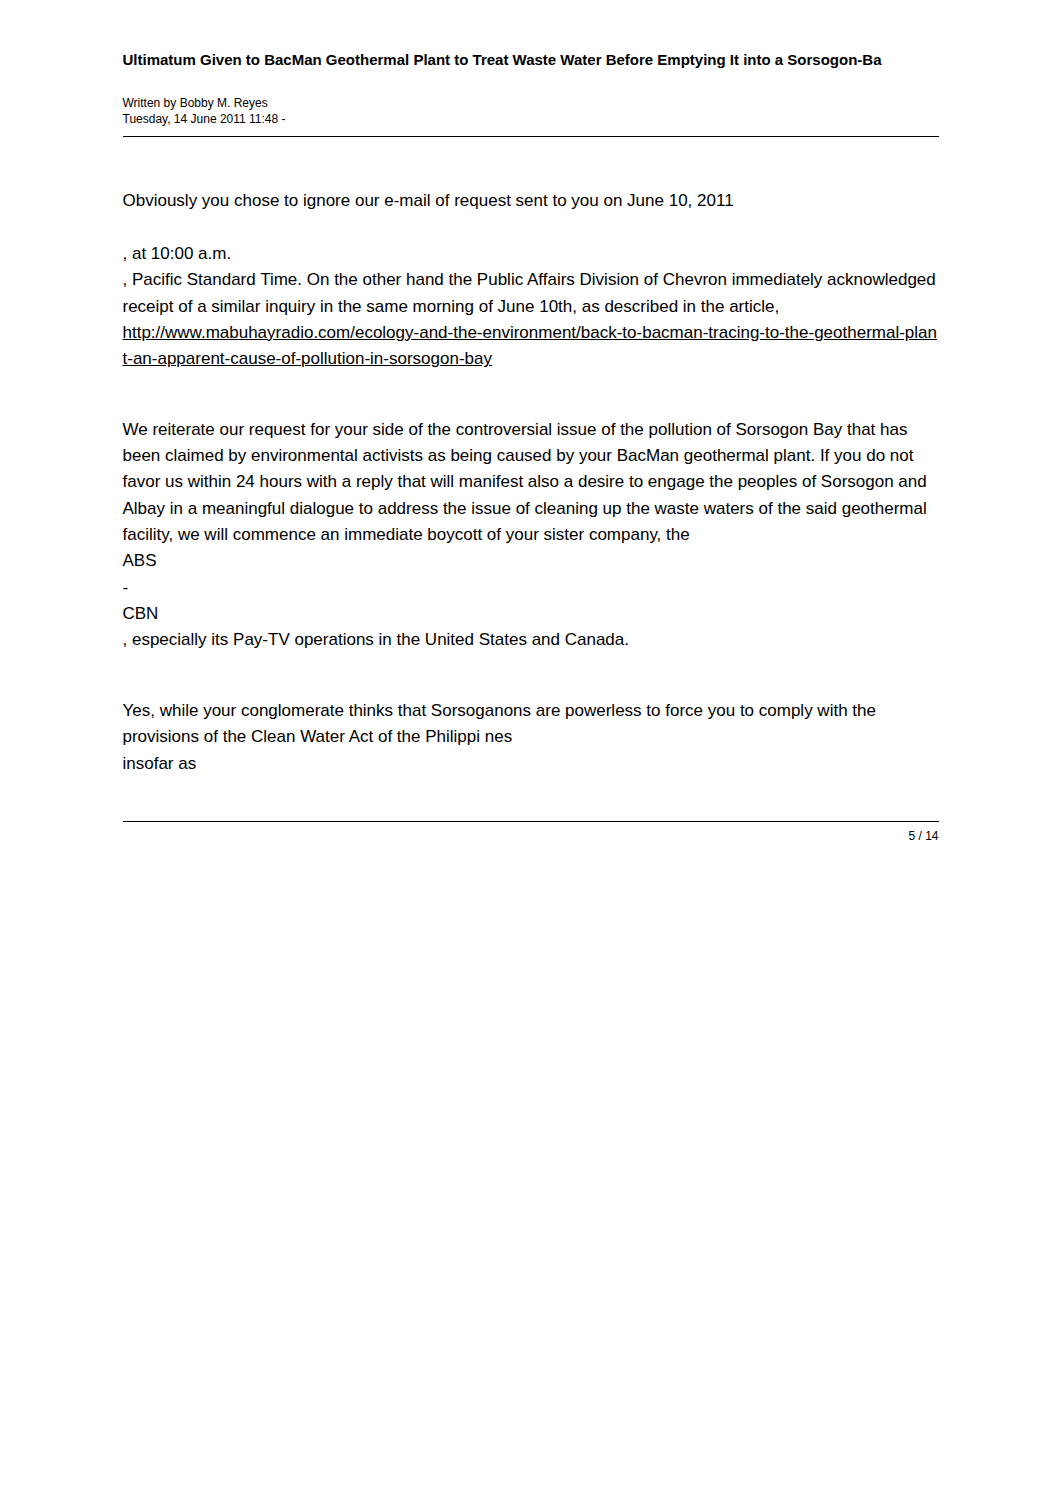Ultimatum Given to BacMan Geothermal Plant to Treat Waste Water Before Emptying It into a Sorsogon-Ba
Written by Bobby M. Reyes
Tuesday, 14 June 2011 11:48 -
Obviously you chose to ignore our e-mail of request sent to you on June 10, 2011 , at 10:00 a.m.
, Pacific Standard Time. On the other hand the Public Affairs Division of Chevron immediately acknowledged receipt of a similar inquiry in the same morning of June 10th, as described in the article,
http://www.mabuhayradio.com/ecology-and-the-environment/back-to-bacman-tracing-to-the-geothermal-plant-an-apparent-cause-of-pollution-in-sorsogon-bay
We reiterate our request for your side of the controversial issue of the pollution of Sorsogon Bay that has been claimed by environmental activists as being caused by your BacMan geothermal plant. If you do not favor us within 24 hours with a reply that will manifest also a desire to engage the peoples of Sorsogon and Albay in a meaningful dialogue to address the issue of cleaning up the waste waters of the said geothermal facility, we will commence an immediate boycott of your sister company, the
ABS
-
CBN
, especially its Pay-TV operations in the United States and Canada.
Yes, while your conglomerate thinks that Sorsoganons are powerless to force you to comply with the provisions of the Clean Water Act of the Philippi nes
insofar as
5 / 14